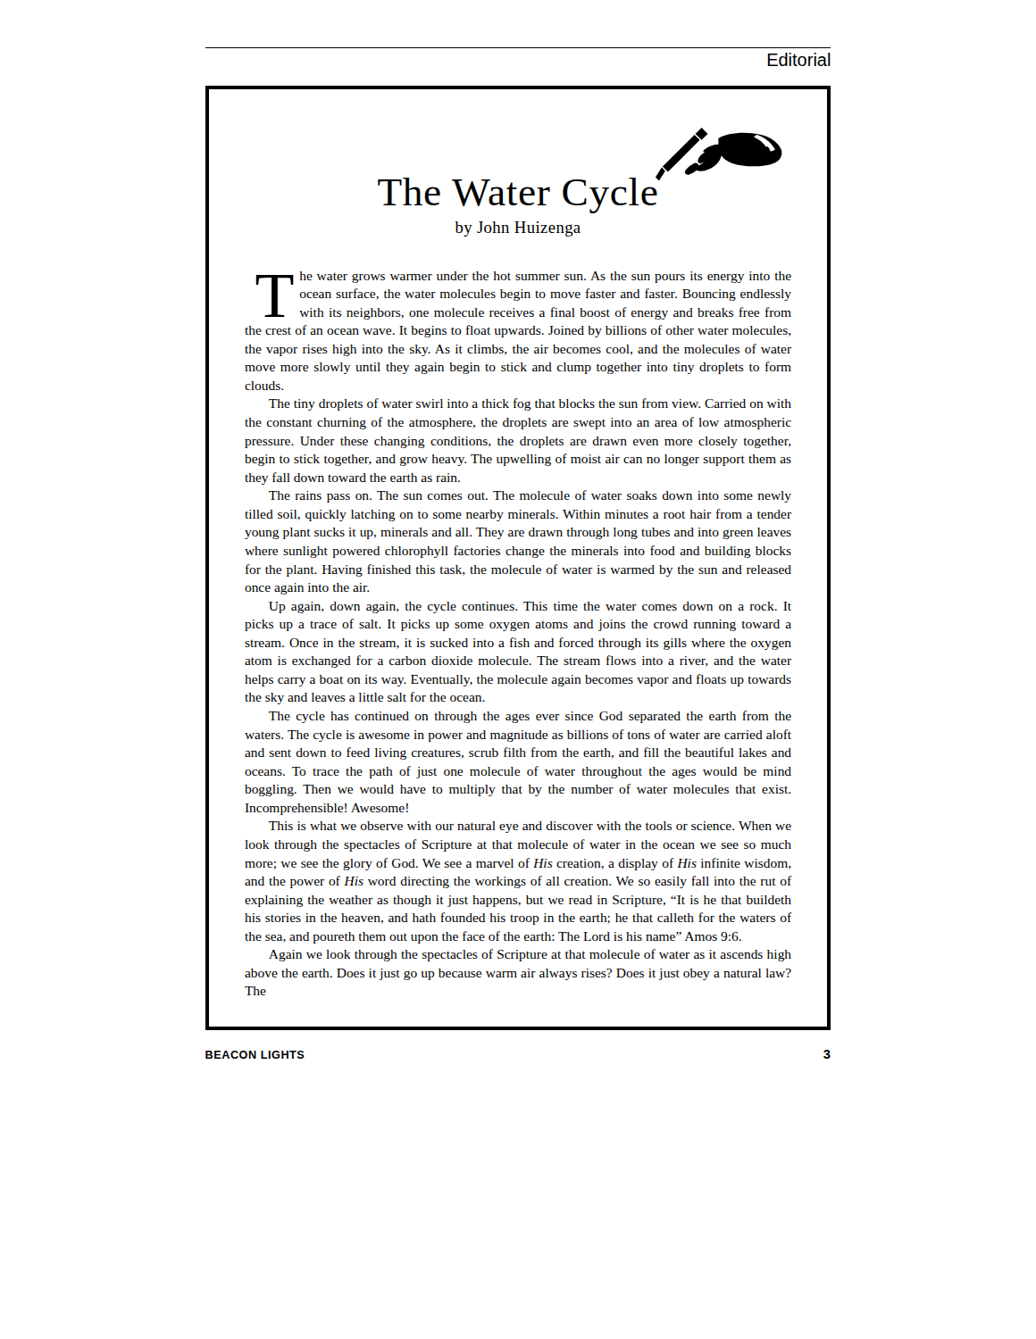Editorial
The Water Cycle
by John Huizenga
The water grows warmer under the hot summer sun. As the sun pours its energy into the ocean surface, the water molecules begin to move faster and faster. Bouncing endlessly with its neighbors, one molecule receives a final boost of energy and breaks free from the crest of an ocean wave. It begins to float upwards. Joined by billions of other water molecules, the vapor rises high into the sky. As it climbs, the air becomes cool, and the molecules of water move more slowly until they again begin to stick and clump together into tiny droplets to form clouds.
The tiny droplets of water swirl into a thick fog that blocks the sun from view. Carried on with the constant churning of the atmosphere, the droplets are swept into an area of low atmospheric pressure. Under these changing conditions, the droplets are drawn even more closely together, begin to stick together, and grow heavy. The upwelling of moist air can no longer support them as they fall down toward the earth as rain.
The rains pass on. The sun comes out. The molecule of water soaks down into some newly tilled soil, quickly latching on to some nearby minerals. Within minutes a root hair from a tender young plant sucks it up, minerals and all. They are drawn through long tubes and into green leaves where sunlight powered chlorophyll factories change the minerals into food and building blocks for the plant. Having finished this task, the molecule of water is warmed by the sun and released once again into the air.
Up again, down again, the cycle continues. This time the water comes down on a rock. It picks up a trace of salt. It picks up some oxygen atoms and joins the crowd running toward a stream. Once in the stream, it is sucked into a fish and forced through its gills where the oxygen atom is exchanged for a carbon dioxide molecule. The stream flows into a river, and the water helps carry a boat on its way. Eventually, the molecule again becomes vapor and floats up towards the sky and leaves a little salt for the ocean.
The cycle has continued on through the ages ever since God separated the earth from the waters. The cycle is awesome in power and magnitude as billions of tons of water are carried aloft and sent down to feed living creatures, scrub filth from the earth, and fill the beautiful lakes and oceans. To trace the path of just one molecule of water throughout the ages would be mind boggling. Then we would have to multiply that by the number of water molecules that exist. Incomprehensible! Awesome!
This is what we observe with our natural eye and discover with the tools or science. When we look through the spectacles of Scripture at that molecule of water in the ocean we see so much more; we see the glory of God. We see a marvel of His creation, a display of His infinite wisdom, and the power of His word directing the workings of all creation. We so easily fall into the rut of explaining the weather as though it just happens, but we read in Scripture, “It is he that buildeth his stories in the heaven, and hath founded his troop in the earth; he that calleth for the waters of the sea, and poureth them out upon the face of the earth: The Lord is his name” Amos 9:6.
Again we look through the spectacles of Scripture at that molecule of water as it ascends high above the earth. Does it just go up because warm air always rises? Does it just obey a natural law? The
BEACON LIGHTS
3